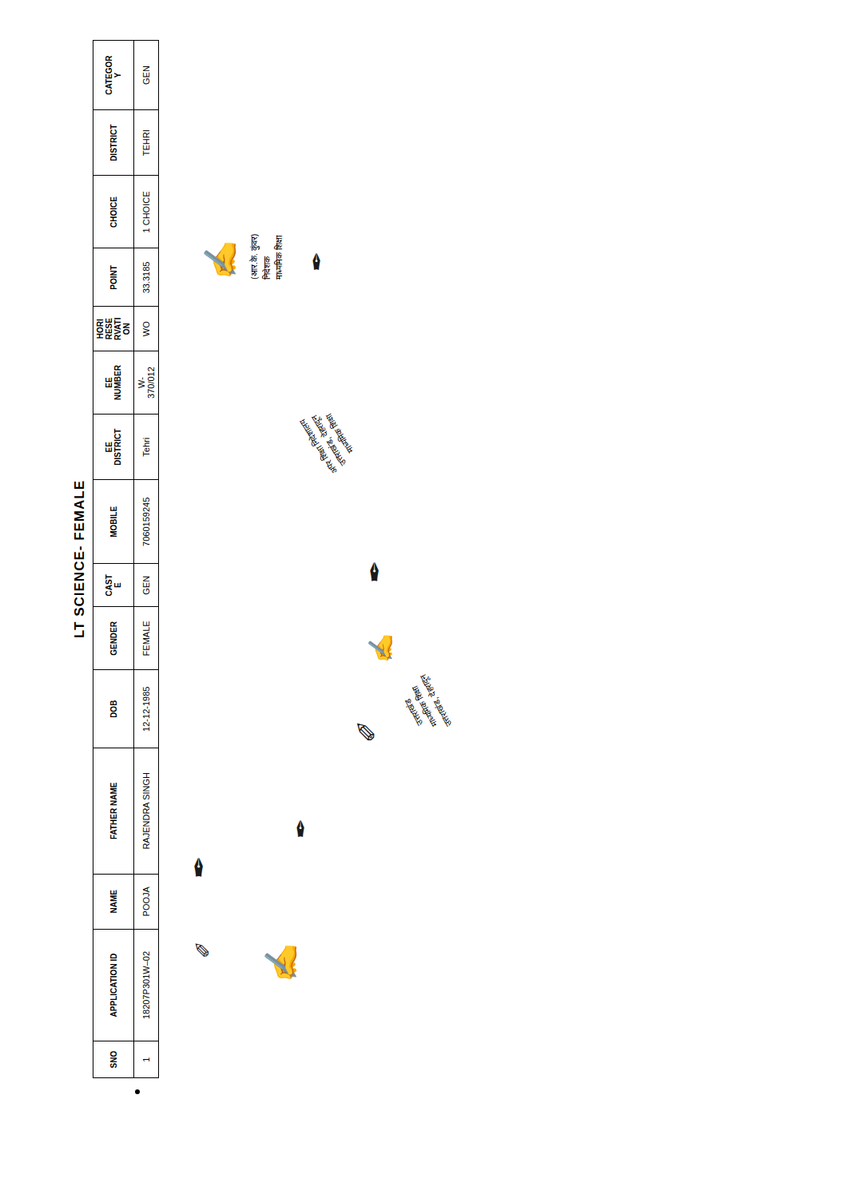LT SCIENCE- FEMALE
| SNO | APPLICATION ID | NAME | FATHER NAME | DOB | GENDER | CAST E | MOBILE | EE DISTRICT | EE NUMBER | HORI RESE RVATI ON | POINT | CHOICE | DISTRICT | CATEGOR Y |
| --- | --- | --- | --- | --- | --- | --- | --- | --- | --- | --- | --- | --- | --- | --- |
| 1 | 18207P301W–02 | POOJA | RAJENDRA SINGH | 12-12-1985 | FEMALE | GEN | 7060159245 | Tehri | W- 370/012 | WO | 33.3185 | 1 CHOICE | TEHRI | GEN |
✐ ✒ ✍ ✒ ✐ ✍ ✒
उत्तराखंड
माध्यमिक शिक्षा
उत्तराखंड, देहरादून
अपर शिक्षा निदेशालय
उत्तराखंड, देहरादून
माध्यमिक शिक्षा
✍
(आर.के. कुंवर)
निदेशक
माध्यमिक शिक्षा
✒